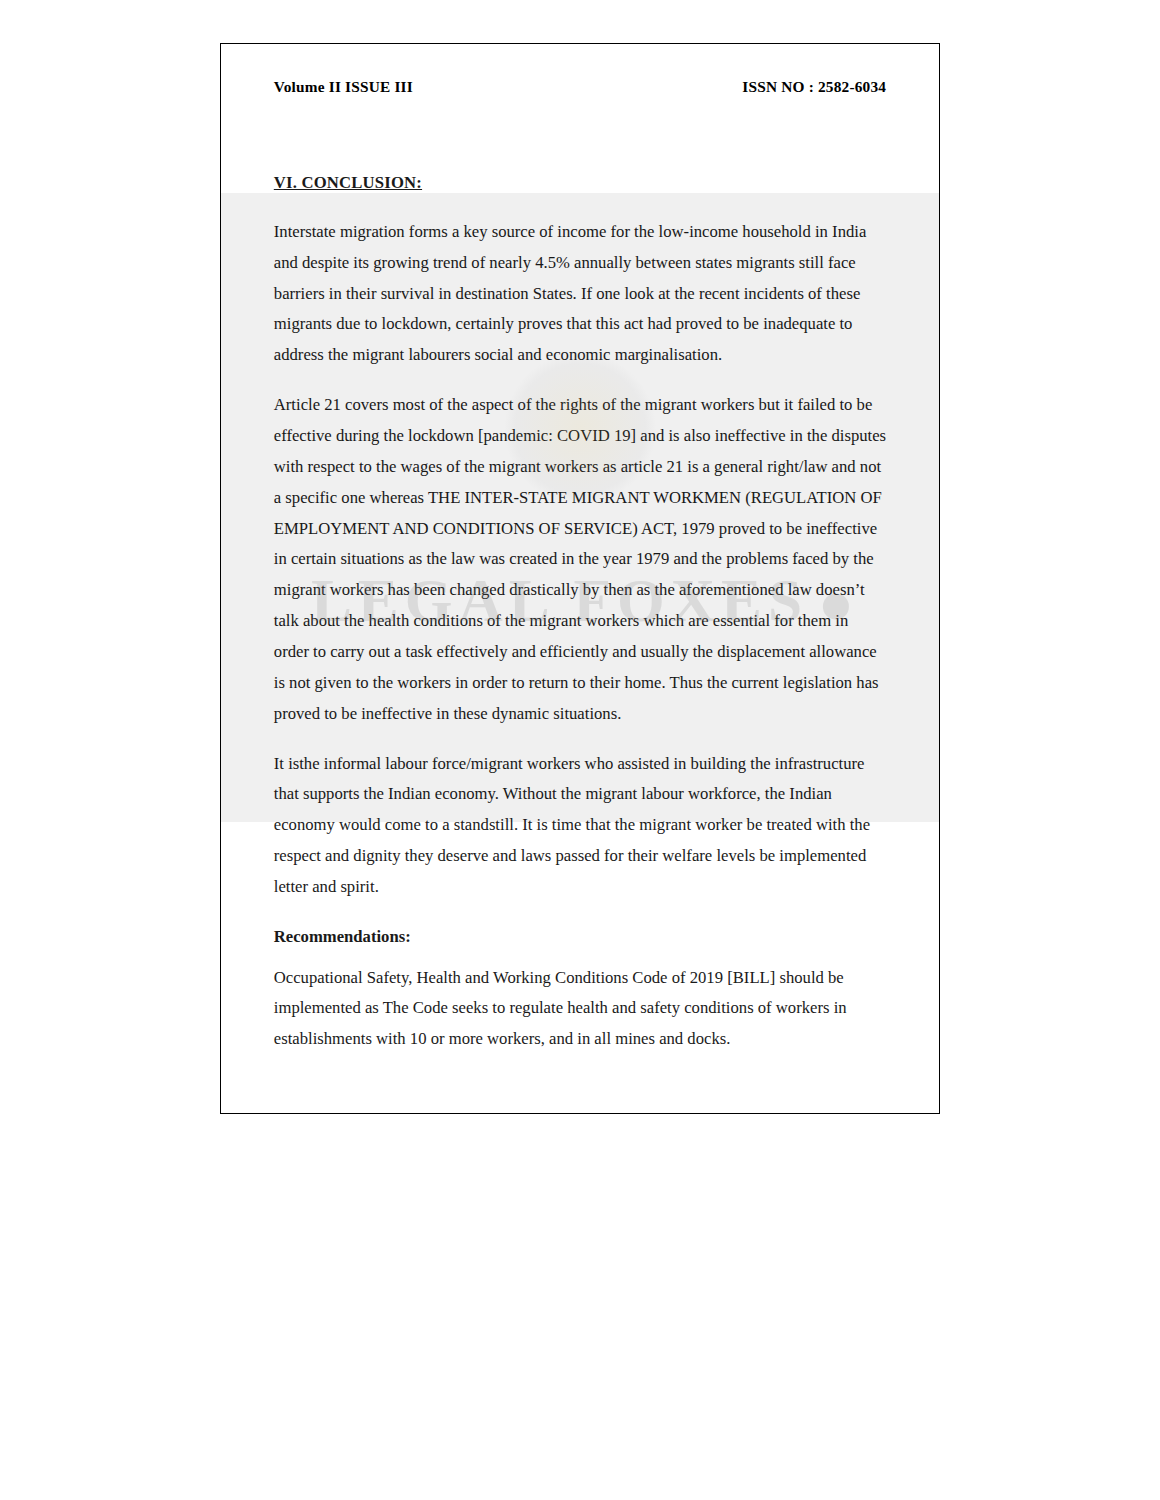Volume II ISSUE III
ISSN NO : 2582-6034
LEGAL FOXES
VI. CONCLUSION:
Interstate migration forms a key source of income for the low-income household in India and despite its growing trend of nearly 4.5% annually between states migrants still face barriers in their survival in destination States. If one look at the recent incidents of these migrants due to lockdown, certainly proves that this act had proved to be inadequate to address the migrant labourers social and economic marginalisation.
Article 21 covers most of the aspect of the rights of the migrant workers but it failed to be effective during the lockdown [pandemic: COVID 19] and is also ineffective in the disputes with respect to the wages of the migrant workers as article 21 is a general right/law and not a specific one whereas THE INTER-STATE MIGRANT WORKMEN (REGULATION OF EMPLOYMENT AND CONDITIONS OF SERVICE) ACT, 1979 proved to be ineffective in certain situations as the law was created in the year 1979 and the problems faced by the migrant workers has been changed drastically by then as the aforementioned law doesn’t talk about the health conditions of the migrant workers which are essential for them in order to carry out a task effectively and efficiently and usually the displacement allowance is not given to the workers in order to return to their home. Thus the current legislation has proved to be ineffective in these dynamic situations.
It isthe informal labour force/migrant workers who assisted in building the infrastructure that supports the Indian economy. Without the migrant labour workforce, the Indian economy would come to a standstill. It is time that the migrant worker be treated with the respect and dignity they deserve and laws passed for their welfare levels be implemented letter and spirit.
Recommendations:
Occupational Safety, Health and Working Conditions Code of 2019 [BILL] should be implemented as The Code seeks to regulate health and safety conditions of workers in establishments with 10 or more workers, and in all mines and docks.